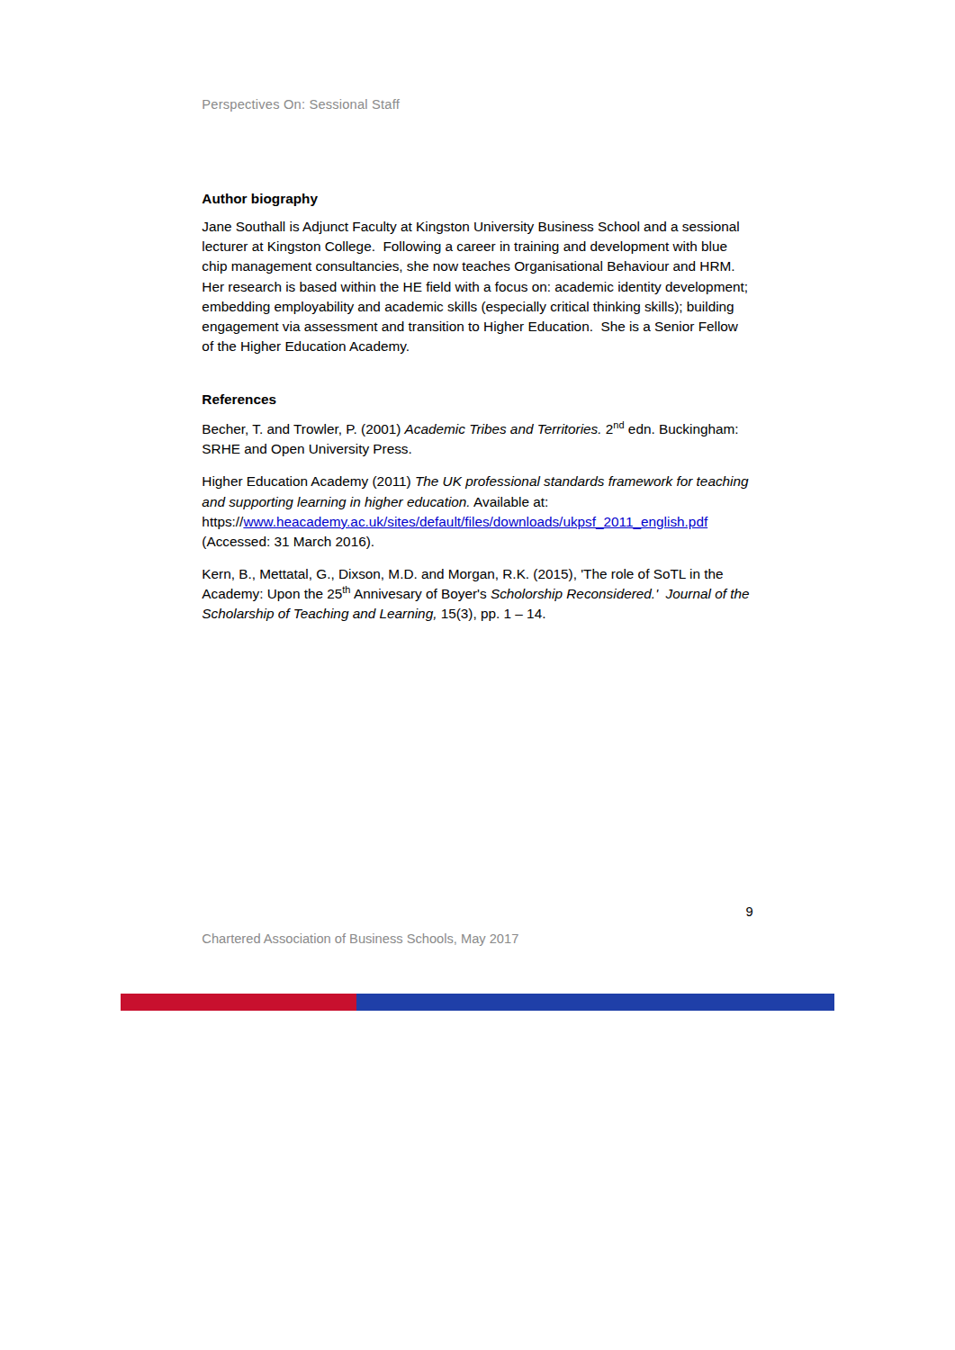Perspectives On: Sessional Staff
Author biography
Jane Southall is Adjunct Faculty at Kingston University Business School and a sessional lecturer at Kingston College. Following a career in training and development with blue chip management consultancies, she now teaches Organisational Behaviour and HRM. Her research is based within the HE field with a focus on: academic identity development; embedding employability and academic skills (especially critical thinking skills); building engagement via assessment and transition to Higher Education. She is a Senior Fellow of the Higher Education Academy.
References
Becher, T. and Trowler, P. (2001) Academic Tribes and Territories. 2nd edn. Buckingham: SRHE and Open University Press.
Higher Education Academy (2011) The UK professional standards framework for teaching and supporting learning in higher education. Available at: https://www.heacademy.ac.uk/sites/default/files/downloads/ukpsf_2011_english.pdf (Accessed: 31 March 2016).
Kern, B., Mettatal, G., Dixson, M.D. and Morgan, R.K. (2015), 'The role of SoTL in the Academy: Upon the 25th Annivesary of Boyer's Scholorship Reconsidered.' Journal of the Scholarship of Teaching and Learning, 15(3), pp. 1 – 14.
9
Chartered Association of Business Schools, May 2017